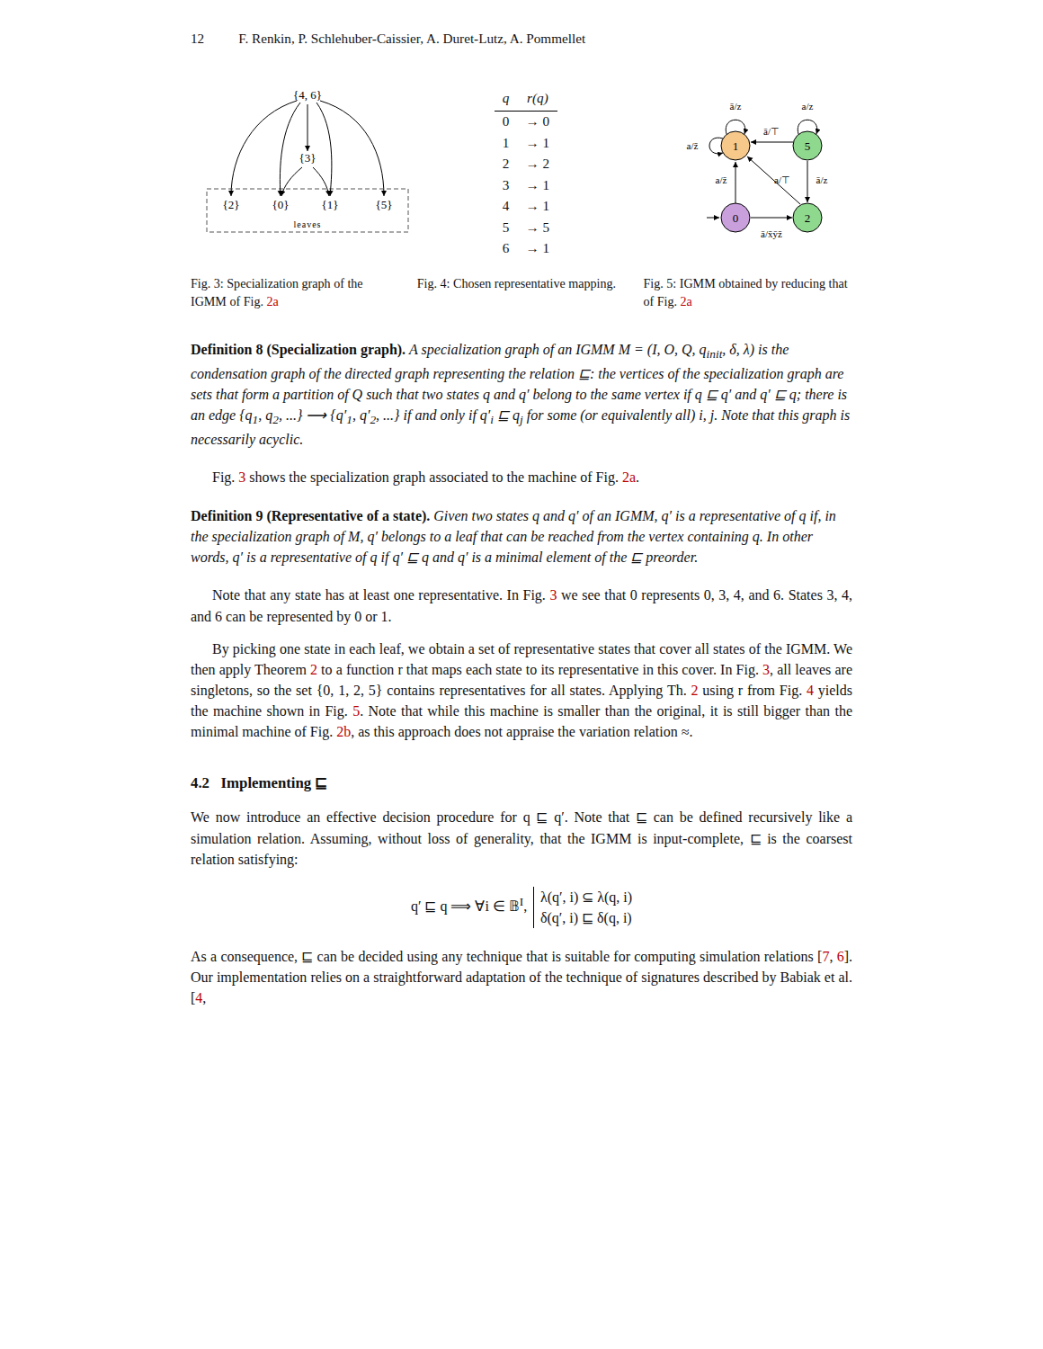12
F. Renkin, P. Schlehuber-Caissier, A. Duret-Lutz, A. Pommellet
{4, 6} {3} {2} {0} {1} {5} leaves
| q | r(q) |
| --- | --- |
| 0 | → 0 |
| 1 | → 1 |
| 2 | → 2 |
| 3 | → 1 |
| 4 | → 1 |
| 5 | → 5 |
| 6 | → 1 |
1 5 0 2 ā/z a/z a/z̄ ā/⊤ a/z̄ a/⊤ ā/z ā/x̄ȳz̄
Fig. 3: Specialization graph of the IGMM of Fig. 2a
Fig. 4: Chosen representative mapping.
Fig. 5: IGMM obtained by reducing that of Fig. 2a
Definition 8 (Specialization graph). A specialization graph of an IGMM M = (I, O, Q, qinit, δ, λ) is the condensation graph of the directed graph representing the relation ⊑: the vertices of the specialization graph are sets that form a partition of Q such that two states q and q′ belong to the same vertex if q ⊑ q′ and q′ ⊑ q; there is an edge {q1, q2, ...} ⟶ {q′1, q′2, ...} if and only if q′i ⊑ qj for some (or equivalently all) i, j. Note that this graph is necessarily acyclic.
Fig. 3 shows the specialization graph associated to the machine of Fig. 2a.
Definition 9 (Representative of a state). Given two states q and q′ of an IGMM, q′ is a representative of q if, in the specialization graph of M, q′ belongs to a leaf that can be reached from the vertex containing q. In other words, q′ is a representative of q if q′ ⊑ q and q′ is a minimal element of the ⊑ preorder.
Note that any state has at least one representative. In Fig. 3 we see that 0 represents 0, 3, 4, and 6. States 3, 4, and 6 can be represented by 0 or 1.
By picking one state in each leaf, we obtain a set of representative states that cover all states of the IGMM. We then apply Theorem 2 to a function r that maps each state to its representative in this cover. In Fig. 3, all leaves are singletons, so the set {0, 1, 2, 5} contains representatives for all states. Applying Th. 2 using r from Fig. 4 yields the machine shown in Fig. 5. Note that while this machine is smaller than the original, it is still bigger than the minimal machine of Fig. 2b, as this approach does not appraise the variation relation ≈.
4.2 Implementing ⊑
We now introduce an effective decision procedure for q ⊑ q′. Note that ⊑ can be defined recursively like a simulation relation. Assuming, without loss of generality, that the IGMM is input-complete, ⊑ is the coarsest relation satisfying:
q′ ⊑ q ⟹ ∀i ∈ 𝔹I, λ(q′, i) ⊆ λ(q, i) δ(q′, i) ⊑ δ(q, i)
As a consequence, ⊑ can be decided using any technique that is suitable for computing simulation relations [7, 6]. Our implementation relies on a straightforward adaptation of the technique of signatures described by Babiak et al. [4,